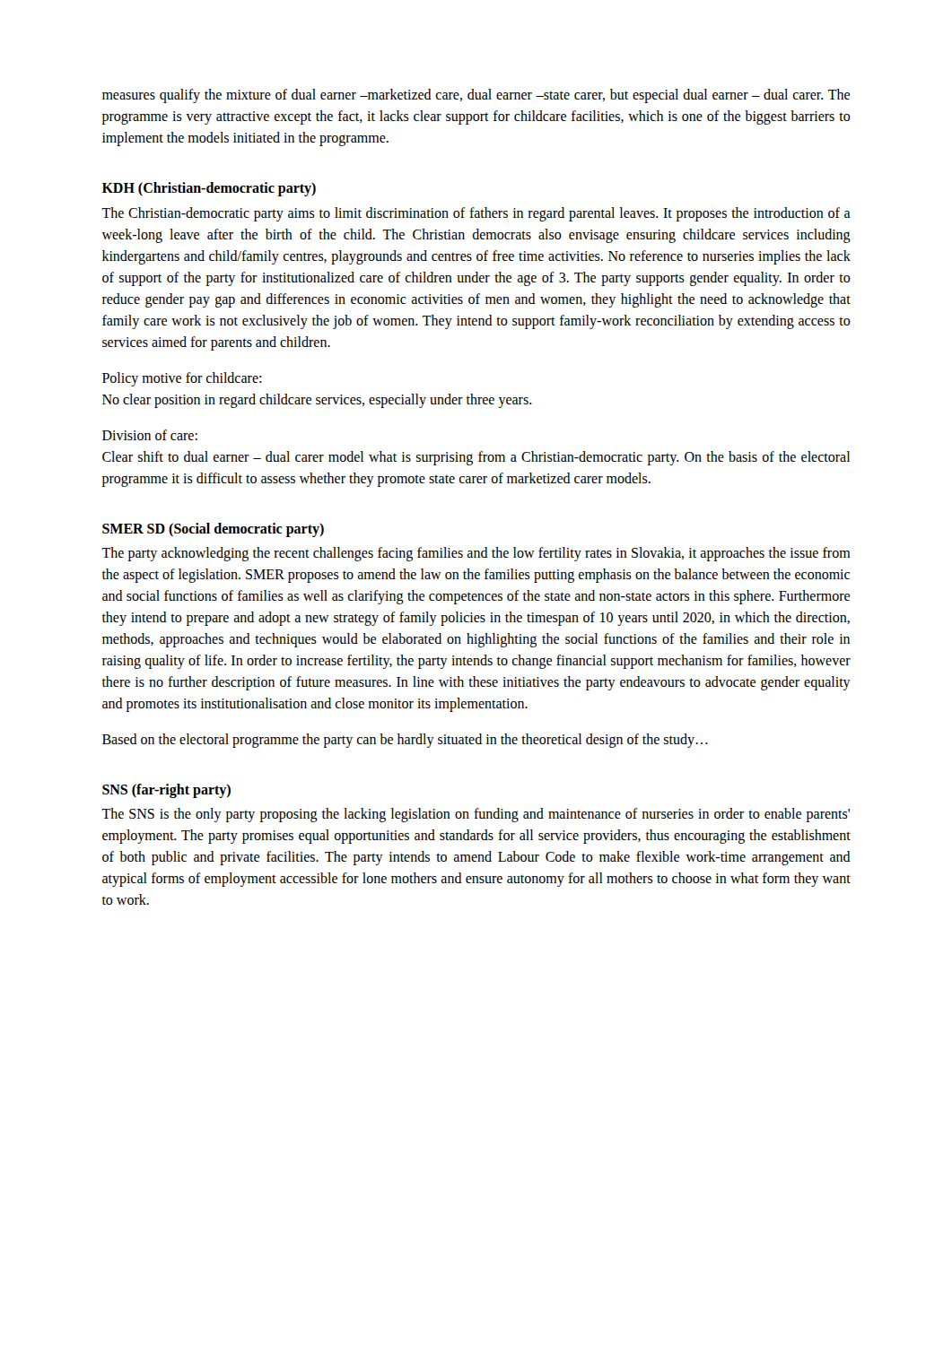measures qualify the mixture of dual earner –marketized care, dual earner –state carer, but especial dual earner – dual carer. The programme is very attractive except the fact, it lacks clear support for childcare facilities, which is one of the biggest barriers to implement the models initiated in the programme.
KDH (Christian-democratic party)
The Christian-democratic party aims to limit discrimination of fathers in regard parental leaves. It proposes the introduction of a week-long leave after the birth of the child. The Christian democrats also envisage ensuring childcare services including kindergartens and child/family centres, playgrounds and centres of free time activities. No reference to nurseries implies the lack of support of the party for institutionalized care of children under the age of 3. The party supports gender equality. In order to reduce gender pay gap and differences in economic activities of men and women, they highlight the need to acknowledge that family care work is not exclusively the job of women. They intend to support family-work reconciliation by extending access to services aimed for parents and children.
Policy motive for childcare:
No clear position in regard childcare services, especially under three years.
Division of care:
Clear shift to dual earner – dual carer model what is surprising from a Christian-democratic party. On the basis of the electoral programme it is difficult to assess whether they promote state carer of marketized carer models.
SMER SD (Social democratic party)
The party acknowledging the recent challenges facing families and the low fertility rates in Slovakia, it approaches the issue from the aspect of legislation. SMER proposes to amend the law on the families putting emphasis on the balance between the economic and social functions of families as well as clarifying the competences of the state and non-state actors in this sphere. Furthermore they intend to prepare and adopt a new strategy of family policies in the timespan of 10 years until 2020, in which the direction, methods, approaches and techniques would be elaborated on highlighting the social functions of the families and their role in raising quality of life. In order to increase fertility, the party intends to change financial support mechanism for families, however there is no further description of future measures. In line with these initiatives the party endeavours to advocate gender equality and promotes its institutionalisation and close monitor its implementation.
Based on the electoral programme the party can be hardly situated in the theoretical design of the study…
SNS (far-right party)
The SNS is the only party proposing the lacking legislation on funding and maintenance of nurseries in order to enable parents' employment. The party promises equal opportunities and standards for all service providers, thus encouraging the establishment of both public and private facilities. The party intends to amend Labour Code to make flexible work-time arrangement and atypical forms of employment accessible for lone mothers and ensure autonomy for all mothers to choose in what form they want to work.